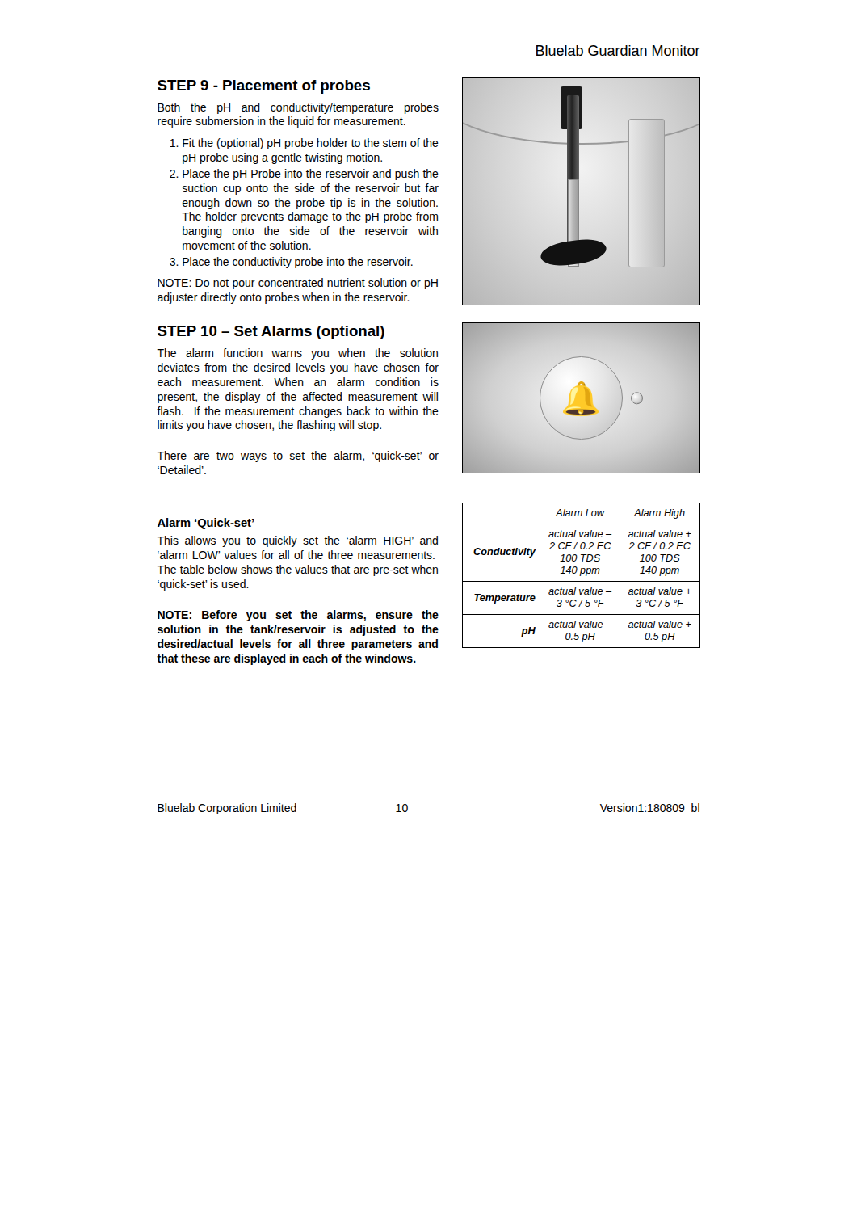Bluelab Guardian Monitor
STEP 9 - Placement of probes
Both the pH and conductivity/temperature probes require submersion in the liquid for measurement.
Fit the (optional) pH probe holder to the stem of the pH probe using a gentle twisting motion.
Place the pH Probe into the reservoir and push the suction cup onto the side of the reservoir but far enough down so the probe tip is in the solution. The holder prevents damage to the pH probe from banging onto the side of the reservoir with movement of the solution.
Place the conductivity probe into the reservoir.
NOTE: Do not pour concentrated nutrient solution or pH adjuster directly onto probes when in the reservoir.
STEP 10 – Set Alarms (optional)
The alarm function warns you when the solution deviates from the desired levels you have chosen for each measurement. When an alarm condition is present, the display of the affected measurement will flash. If the measurement changes back to within the limits you have chosen, the flashing will stop.
There are two ways to set the alarm, ‘quick-set’ or ‘Detailed’.
🔔
Alarm ‘Quick-set’
This allows you to quickly set the ‘alarm HIGH’ and ‘alarm LOW’ values for all of the three measurements. The table below shows the values that are pre-set when ‘quick-set’ is used.
NOTE: Before you set the alarms, ensure the solution in the tank/reservoir is adjusted to the desired/actual levels for all three parameters and that these are displayed in each of the windows.
| | Alarm Low | Alarm High |
| --- | --- | --- |
| Conductivity | actual value – 2 CF / 0.2 EC 100 TDS 140 ppm | actual value + 2 CF / 0.2 EC 100 TDS 140 ppm |
| Temperature | actual value – 3 °C / 5 °F | actual value + 3 °C / 5 °F |
| pH | actual value – 0.5 pH | actual value + 0.5 pH |
Bluelab Corporation Limited
10
Version1:180809_bl